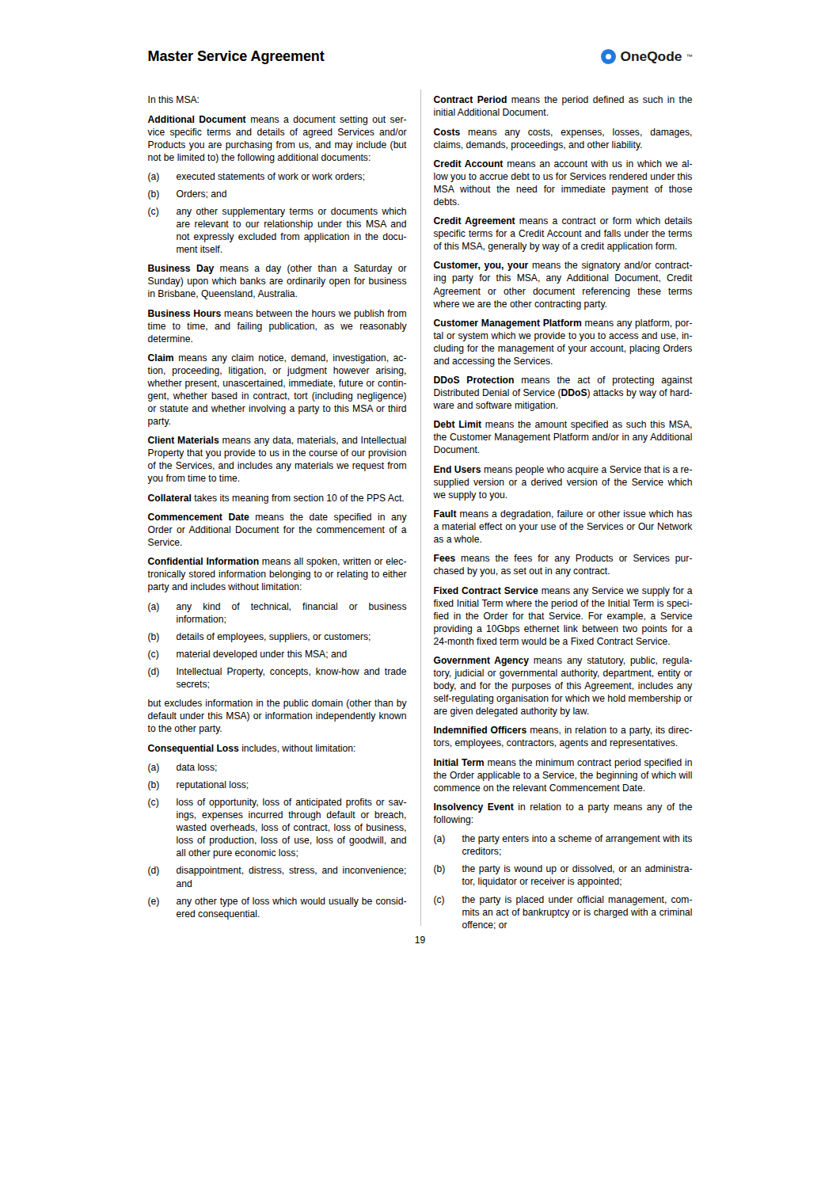Master Service Agreement
OneQode™
In this MSA:
Additional Document means a document setting out service specific terms and details of agreed Services and/or Products you are purchasing from us, and may include (but not be limited to) the following additional documents:
executed statements of work or work orders;
Orders; and
any other supplementary terms or documents which are relevant to our relationship under this MSA and not expressly excluded from application in the document itself.
Business Day means a day (other than a Saturday or Sunday) upon which banks are ordinarily open for business in Brisbane, Queensland, Australia.
Business Hours means between the hours we publish from time to time, and failing publication, as we reasonably determine.
Claim means any claim notice, demand, investigation, action, proceeding, litigation, or judgment however arising, whether present, unascertained, immediate, future or contingent, whether based in contract, tort (including negligence) or statute and whether involving a party to this MSA or third party.
Client Materials means any data, materials, and Intellectual Property that you provide to us in the course of our provision of the Services, and includes any materials we request from you from time to time.
Collateral takes its meaning from section 10 of the PPS Act.
Commencement Date means the date specified in any Order or Additional Document for the commencement of a Service.
Confidential Information means all spoken, written or electronically stored information belonging to or relating to either party and includes without limitation:
any kind of technical, financial or business information;
details of employees, suppliers, or customers;
material developed under this MSA; and
Intellectual Property, concepts, know-how and trade secrets;
but excludes information in the public domain (other than by default under this MSA) or information independently known to the other party.
Consequential Loss includes, without limitation:
data loss;
reputational loss;
loss of opportunity, loss of anticipated profits or savings, expenses incurred through default or breach, wasted overheads, loss of contract, loss of business, loss of production, loss of use, loss of goodwill, and all other pure economic loss;
disappointment, distress, stress, and inconvenience; and
any other type of loss which would usually be considered consequential.
Contract Period means the period defined as such in the initial Additional Document.
Costs means any costs, expenses, losses, damages, claims, demands, proceedings, and other liability.
Credit Account means an account with us in which we allow you to accrue debt to us for Services rendered under this MSA without the need for immediate payment of those debts.
Credit Agreement means a contract or form which details specific terms for a Credit Account and falls under the terms of this MSA, generally by way of a credit application form.
Customer, you, your means the signatory and/or contracting party for this MSA, any Additional Document, Credit Agreement or other document referencing these terms where we are the other contracting party.
Customer Management Platform means any platform, portal or system which we provide to you to access and use, including for the management of your account, placing Orders and accessing the Services.
DDoS Protection means the act of protecting against Distributed Denial of Service (DDoS) attacks by way of hardware and software mitigation.
Debt Limit means the amount specified as such this MSA, the Customer Management Platform and/or in any Additional Document.
End Users means people who acquire a Service that is a resupplied version or a derived version of the Service which we supply to you.
Fault means a degradation, failure or other issue which has a material effect on your use of the Services or Our Network as a whole.
Fees means the fees for any Products or Services purchased by you, as set out in any contract.
Fixed Contract Service means any Service we supply for a fixed Initial Term where the period of the Initial Term is specified in the Order for that Service. For example, a Service providing a 10Gbps ethernet link between two points for a 24-month fixed term would be a Fixed Contract Service.
Government Agency means any statutory, public, regulatory, judicial or governmental authority, department, entity or body, and for the purposes of this Agreement, includes any self-regulating organisation for which we hold membership or are given delegated authority by law.
Indemnified Officers means, in relation to a party, its directors, employees, contractors, agents and representatives.
Initial Term means the minimum contract period specified in the Order applicable to a Service, the beginning of which will commence on the relevant Commencement Date.
Insolvency Event in relation to a party means any of the following:
the party enters into a scheme of arrangement with its creditors;
the party is wound up or dissolved, or an administrator, liquidator or receiver is appointed;
the party is placed under official management, commits an act of bankruptcy or is charged with a criminal offence; or
19